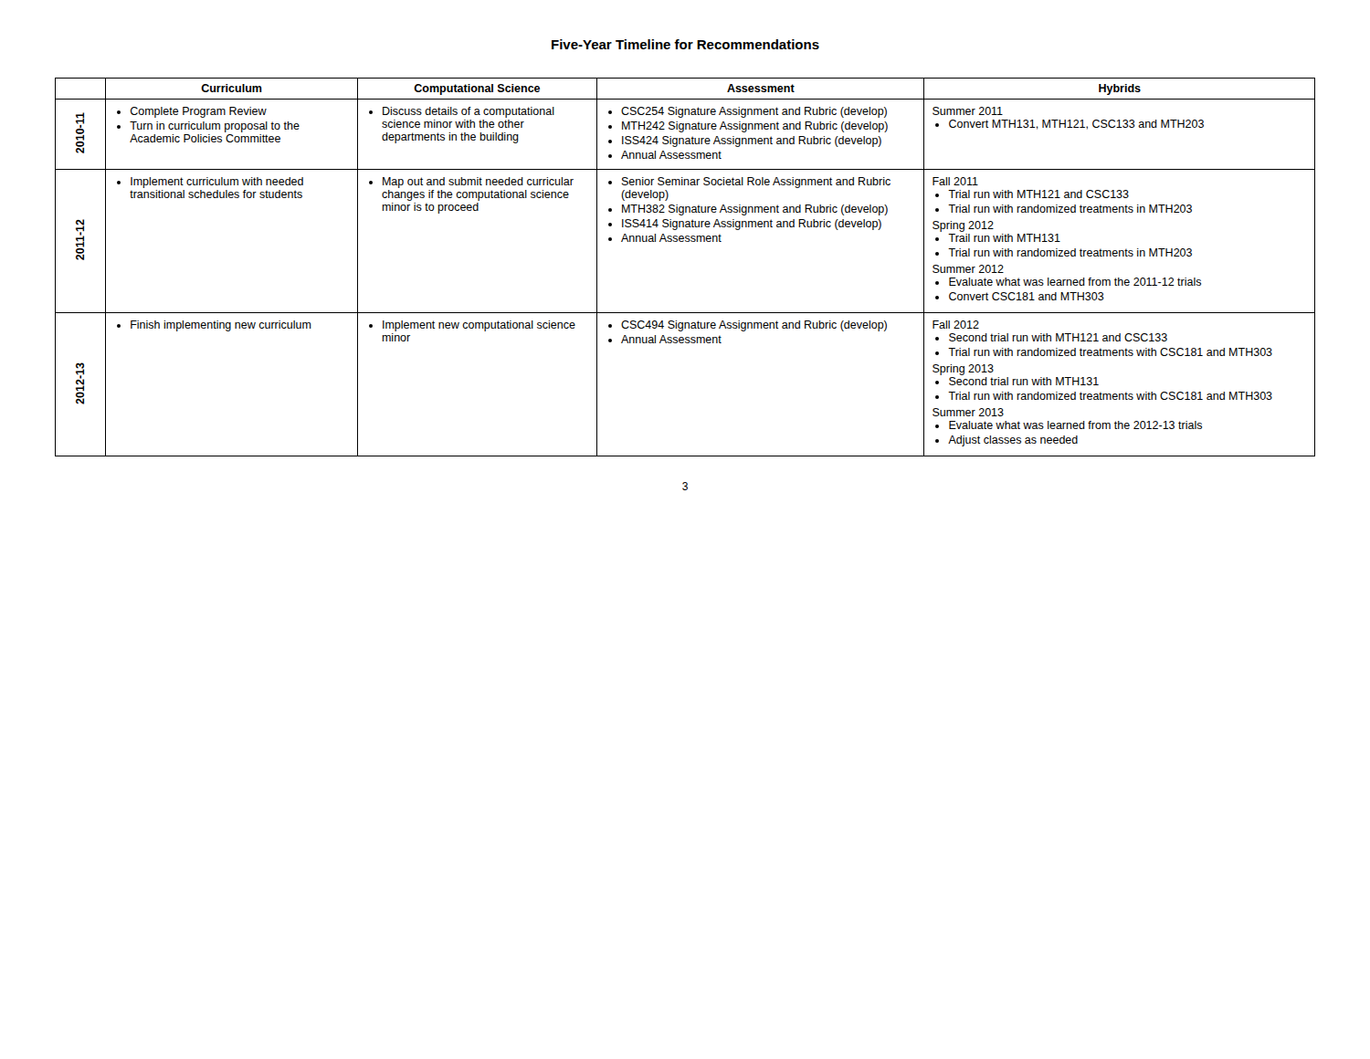Five-Year Timeline for Recommendations
| | Curriculum | Computational Science | Assessment | Hybrids |
| --- | --- | --- | --- | --- |
| 2010-11 | Complete Program Review Turn in curriculum proposal to the Academic Policies Committee | Discuss details of a computational science minor with the other departments in the building | CSC254 Signature Assignment and Rubric (develop) MTH242 Signature Assignment and Rubric (develop) ISS424 Signature Assignment and Rubric (develop) Annual Assessment | Summer 2011 Convert MTH131, MTH121, CSC133 and MTH203 |
| 2011-12 | Implement curriculum with needed transitional schedules for students | Map out and submit needed curricular changes if the computational science minor is to proceed | Senior Seminar Societal Role Assignment and Rubric (develop) MTH382 Signature Assignment and Rubric (develop) ISS414 Signature Assignment and Rubric (develop) Annual Assessment | Fall 2011 Trial run with MTH121 and CSC133 Trial run with randomized treatments in MTH203 Spring 2012 Trail run with MTH131 Trial run with randomized treatments in MTH203 Summer 2012 Evaluate what was learned from the 2011-12 trials Convert CSC181 and MTH303 |
| 2012-13 | Finish implementing new curriculum | Implement new computational science minor | CSC494 Signature Assignment and Rubric (develop) Annual Assessment | Fall 2012 Second trial run with MTH121 and CSC133 Trial run with randomized treatments with CSC181 and MTH303 Spring 2013 Second trial run with MTH131 Trial run with randomized treatments with CSC181 and MTH303 Summer 2013 Evaluate what was learned from the 2012-13 trials Adjust classes as needed |
3